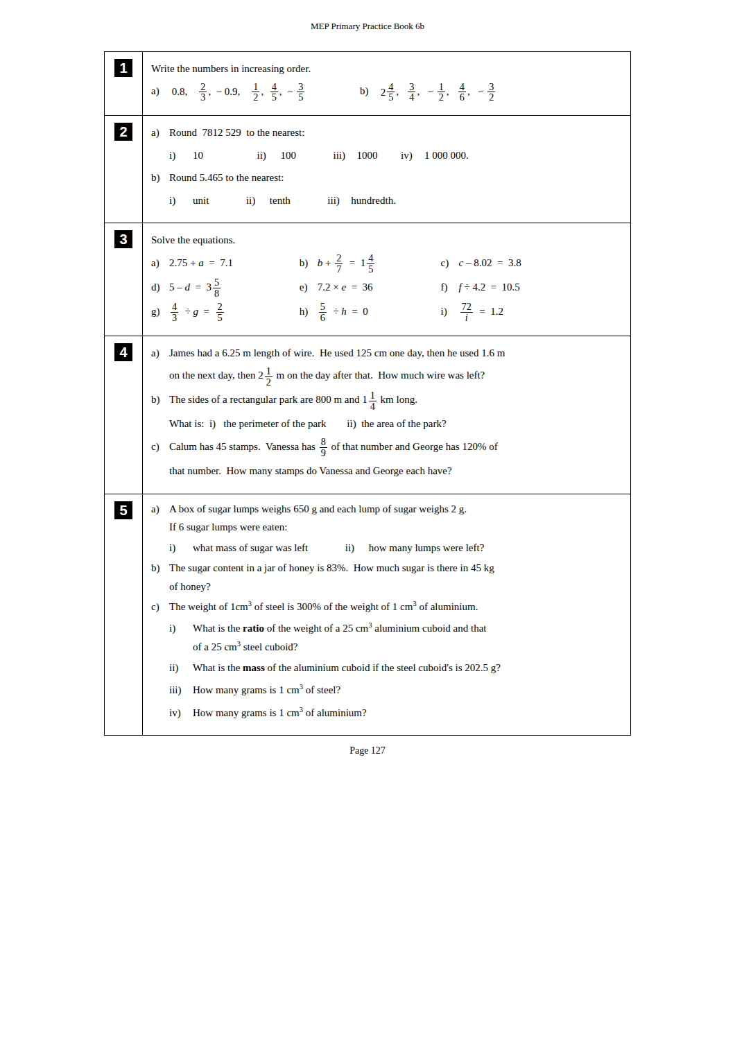MEP Primary Practice Book 6b
| 1 | Write the numbers in increasing order. a) 0.8, 2 3 , − 0.9, 1 2 , 4 5 , − 3 5 b) 2 4 5 , 3 4 , − 1 2 , 4 6 , − 3 2 |
| 2 | a) Round 7812 529 to the nearest: i) 10 ii) 100 iii) 1000 iv) 1 000 000. b) Round 5.465 to the nearest: i) unit ii) tenth iii) hundredth. |
| 3 | Solve the equations. a) 2.75 + a = 7.1 b) b + 2 7 = 1 4 5 c) c – 8.02 = 3.8 d) 5 – d = 3 5 8 e) 7.2 × e = 36 f) f ÷ 4.2 = 10.5 g) 4 3 ÷ g = 2 5 h) 5 6 ÷ h = 0 i) 72 i = 1.2 |
| 4 | a) James had a 6.25 m length of wire. He used 125 cm one day, then he used 1.6 m on the next day, then 2 1 2 m on the day after that. How much wire was left? b) The sides of a rectangular park are 800 m and 1 1 4 km long. What is: i) the perimeter of the park ii) the area of the park? c) Calum has 45 stamps. Vanessa has 8 9 of that number and George has 120% of that number. How many stamps do Vanessa and George each have? |
| 5 | a) A box of sugar lumps weighs 650 g and each lump of sugar weighs 2 g. If 6 sugar lumps were eaten: i) what mass of sugar was left ii) how many lumps were left? b) The sugar content in a jar of honey is 83%. How much sugar is there in 45 kg of honey? c) The weight of 1cm 3 of steel is 300% of the weight of 1 cm 3 of aluminium. i) What is the ratio of the weight of a 25 cm 3 aluminium cuboid and that of a 25 cm 3 steel cuboid? ii) What is the mass of the aluminium cuboid if the steel cuboid's is 202.5 g? iii) How many grams is 1 cm 3 of steel? iv) How many grams is 1 cm 3 of aluminium? |
Page 127